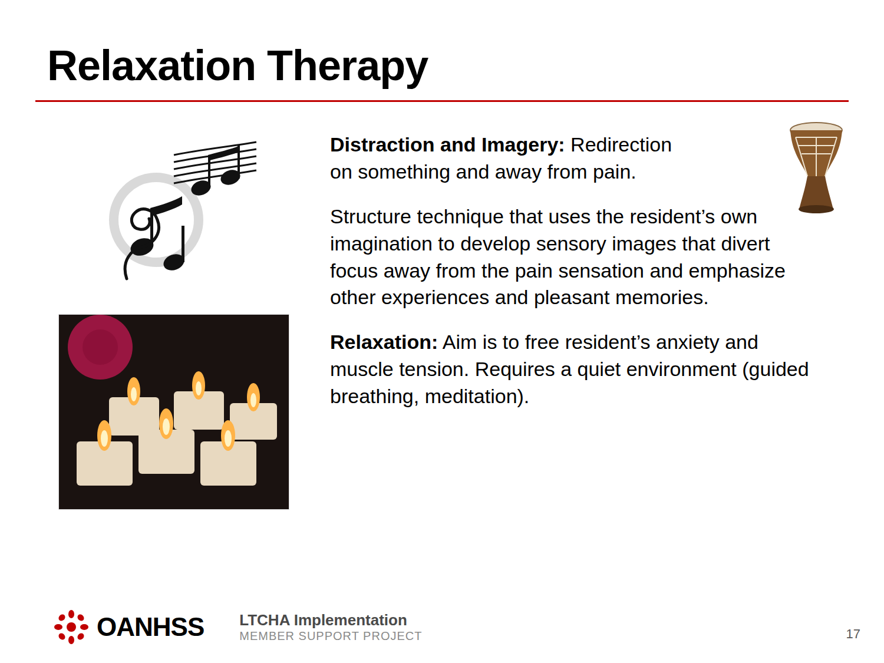Relaxation Therapy
Distraction and Imagery: Redirection on something and away from pain.
Structure technique that uses the resident’s own imagination to develop sensory images that divert focus away from the pain sensation and emphasize other experiences and pleasant memories.
Relaxation: Aim is to free resident’s anxiety and muscle tension. Requires a quiet environment (guided breathing, meditation).
OANHSS
LTCHA Implementation
MEMBER SUPPORT PROJECT
17